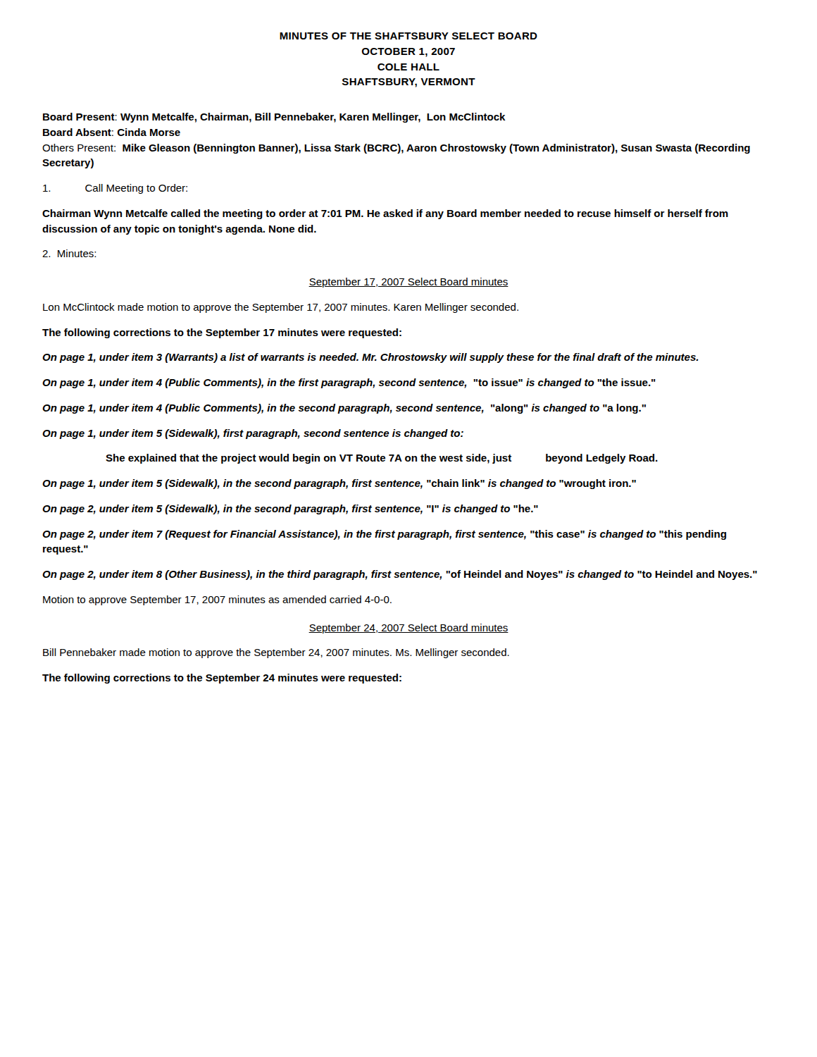MINUTES OF THE SHAFTSBURY SELECT BOARD
OCTOBER 1, 2007
COLE HALL
SHAFTSBURY, VERMONT
Board Present: Wynn Metcalfe, Chairman, Bill Pennebaker, Karen Mellinger, Lon McClintock
Board Absent: Cinda Morse
Others Present: Mike Gleason (Bennington Banner), Lissa Stark (BCRC), Aaron Chrostowsky (Town Administrator), Susan Swasta (Recording Secretary)
1. Call Meeting to Order:
Chairman Wynn Metcalfe called the meeting to order at 7:01 PM. He asked if any Board member needed to recuse himself or herself from discussion of any topic on tonight's agenda. None did.
2. Minutes:
September 17, 2007 Select Board minutes
Lon McClintock made motion to approve the September 17, 2007 minutes. Karen Mellinger seconded.
The following corrections to the September 17 minutes were requested:
On page 1, under item 3 (Warrants) a list of warrants is needed. Mr. Chrostowsky will supply these for the final draft of the minutes.
On page 1, under item 4 (Public Comments), in the first paragraph, second sentence, "to issue" is changed to "the issue."
On page 1, under item 4 (Public Comments), in the second paragraph, second sentence, "along" is changed to "a long."
On page 1, under item 5 (Sidewalk), first paragraph, second sentence is changed to:
She explained that the project would begin on VT Route 7A on the west side, just beyond Ledgely Road.
On page 1, under item 5 (Sidewalk), in the second paragraph, first sentence, "chain link" is changed to "wrought iron."
On page 2, under item 5 (Sidewalk), in the second paragraph, first sentence, "I" is changed to "he."
On page 2, under item 7 (Request for Financial Assistance), in the first paragraph, first sentence, "this case" is changed to "this pending request."
On page 2, under item 8 (Other Business), in the third paragraph, first sentence, "of Heindel and Noyes" is changed to "to Heindel and Noyes."
Motion to approve September 17, 2007 minutes as amended carried 4-0-0.
September 24, 2007 Select Board minutes
Bill Pennebaker made motion to approve the September 24, 2007 minutes. Ms. Mellinger seconded.
The following corrections to the September 24 minutes were requested: